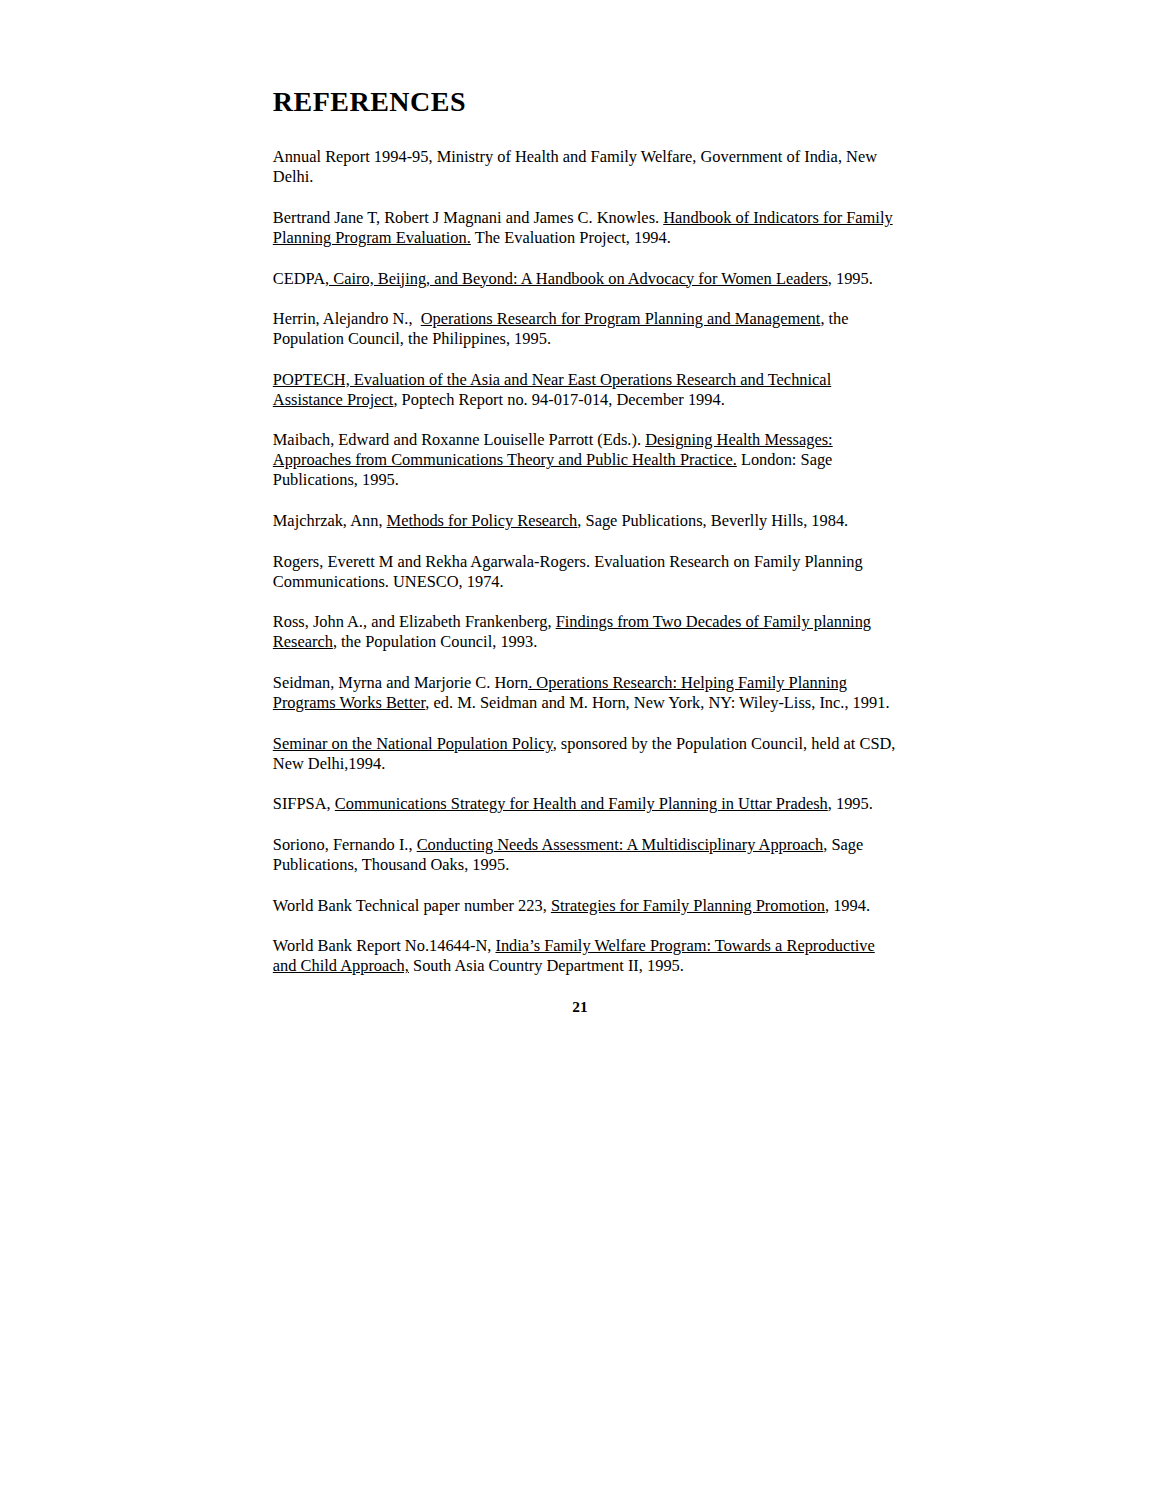REFERENCES
Annual Report 1994-95, Ministry of Health and Family Welfare, Government of India, New Delhi.
Bertrand Jane T, Robert J Magnani and James C. Knowles. Handbook of Indicators for Family Planning Program Evaluation. The Evaluation Project, 1994.
CEDPA, Cairo, Beijing, and Beyond: A Handbook on Advocacy for Women Leaders, 1995.
Herrin, Alejandro N., Operations Research for Program Planning and Management, the Population Council, the Philippines, 1995.
POPTECH, Evaluation of the Asia and Near East Operations Research and Technical Assistance Project, Poptech Report no. 94-017-014, December 1994.
Maibach, Edward and Roxanne Louiselle Parrott (Eds.). Designing Health Messages: Approaches from Communications Theory and Public Health Practice. London: Sage Publications, 1995.
Majchrzak, Ann, Methods for Policy Research, Sage Publications, Beverlly Hills, 1984.
Rogers, Everett M and Rekha Agarwala-Rogers. Evaluation Research on Family Planning Communications. UNESCO, 1974.
Ross, John A., and Elizabeth Frankenberg, Findings from Two Decades of Family planning Research, the Population Council, 1993.
Seidman, Myrna and Marjorie C. Horn. Operations Research: Helping Family Planning Programs Works Better, ed. M. Seidman and M. Horn, New York, NY: Wiley-Liss, Inc., 1991.
Seminar on the National Population Policy, sponsored by the Population Council, held at CSD, New Delhi,1994.
SIFPSA, Communications Strategy for Health and Family Planning in Uttar Pradesh, 1995.
Soriono, Fernando I., Conducting Needs Assessment: A Multidisciplinary Approach, Sage Publications, Thousand Oaks, 1995.
World Bank Technical paper number 223, Strategies for Family Planning Promotion, 1994.
World Bank Report No.14644-N, India’s Family Welfare Program: Towards a Reproductive and Child Approach, South Asia Country Department II, 1995.
21